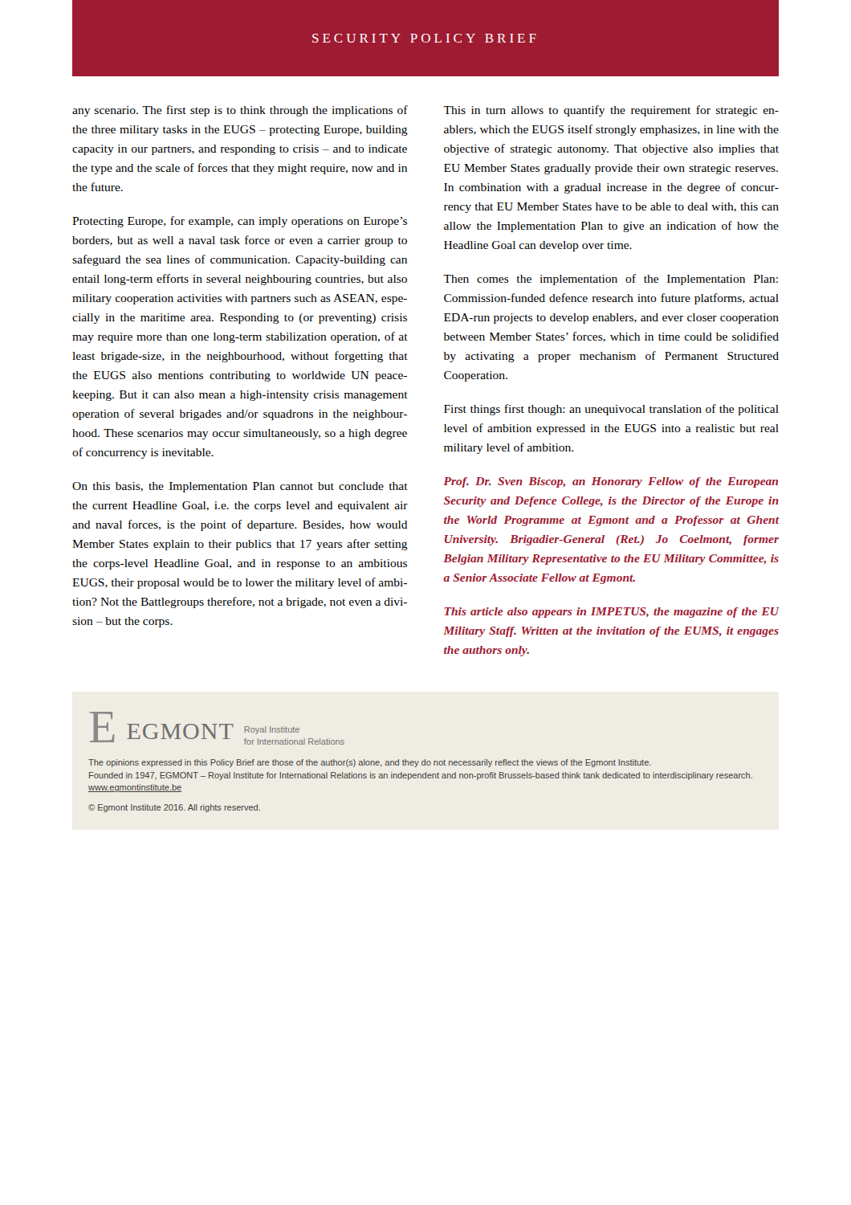SECURITY POLICY BRIEF
any scenario. The first step is to think through the implications of the three military tasks in the EUGS – protecting Europe, building capacity in our partners, and responding to crisis – and to indicate the type and the scale of forces that they might require, now and in the future.
Protecting Europe, for example, can imply operations on Europe’s borders, but as well a naval task force or even a carrier group to safeguard the sea lines of communication. Capacity-building can entail long-term efforts in several neighbouring countries, but also military cooperation activities with partners such as ASEAN, especially in the maritime area. Responding to (or preventing) crisis may require more than one long-term stabilization operation, of at least brigade-size, in the neighbourhood, without forgetting that the EUGS also mentions contributing to worldwide UN peacekeeping. But it can also mean a high-intensity crisis management operation of several brigades and/or squadrons in the neighbourhood. These scenarios may occur simultaneously, so a high degree of concurrency is inevitable.
On this basis, the Implementation Plan cannot but conclude that the current Headline Goal, i.e. the corps level and equivalent air and naval forces, is the point of departure. Besides, how would Member States explain to their publics that 17 years after setting the corps-level Headline Goal, and in response to an ambitious EUGS, their proposal would be to lower the military level of ambition? Not the Battlegroups therefore, not a brigade, not even a division – but the corps.
This in turn allows to quantify the requirement for strategic enablers, which the EUGS itself strongly emphasizes, in line with the objective of strategic autonomy. That objective also implies that EU Member States gradually provide their own strategic reserves. In combination with a gradual increase in the degree of concurrency that EU Member States have to be able to deal with, this can allow the Implementation Plan to give an indication of how the Headline Goal can develop over time.
Then comes the implementation of the Implementation Plan: Commission-funded defence research into future platforms, actual EDA-run projects to develop enablers, and ever closer cooperation between Member States’ forces, which in time could be solidified by activating a proper mechanism of Permanent Structured Cooperation.
First things first though: an unequivocal translation of the political level of ambition expressed in the EUGS into a realistic but real military level of ambition.
Prof. Dr. Sven Biscop, an Honorary Fellow of the European Security and Defence College, is the Director of the Europe in the World Programme at Egmont and a Professor at Ghent University. Brigadier-General (Ret.) Jo Coelmont, former Belgian Military Representative to the EU Military Committee, is a Senior Associate Fellow at Egmont.
This article also appears in IMPETUS, the magazine of the EU Military Staff. Written at the invitation of the EUMS, it engages the authors only.
E
EGMONT
Royal Institute
for International Relations
The opinions expressed in this Policy Brief are those of the author(s) alone, and they do not necessarily reflect the views of the Egmont Institute.
Founded in 1947, EGMONT – Royal Institute for International Relations is an independent and non-profit Brussels-based think tank dedicated to interdisciplinary research.
www.egmontinstitute.be
© Egmont Institute 2016. All rights reserved.